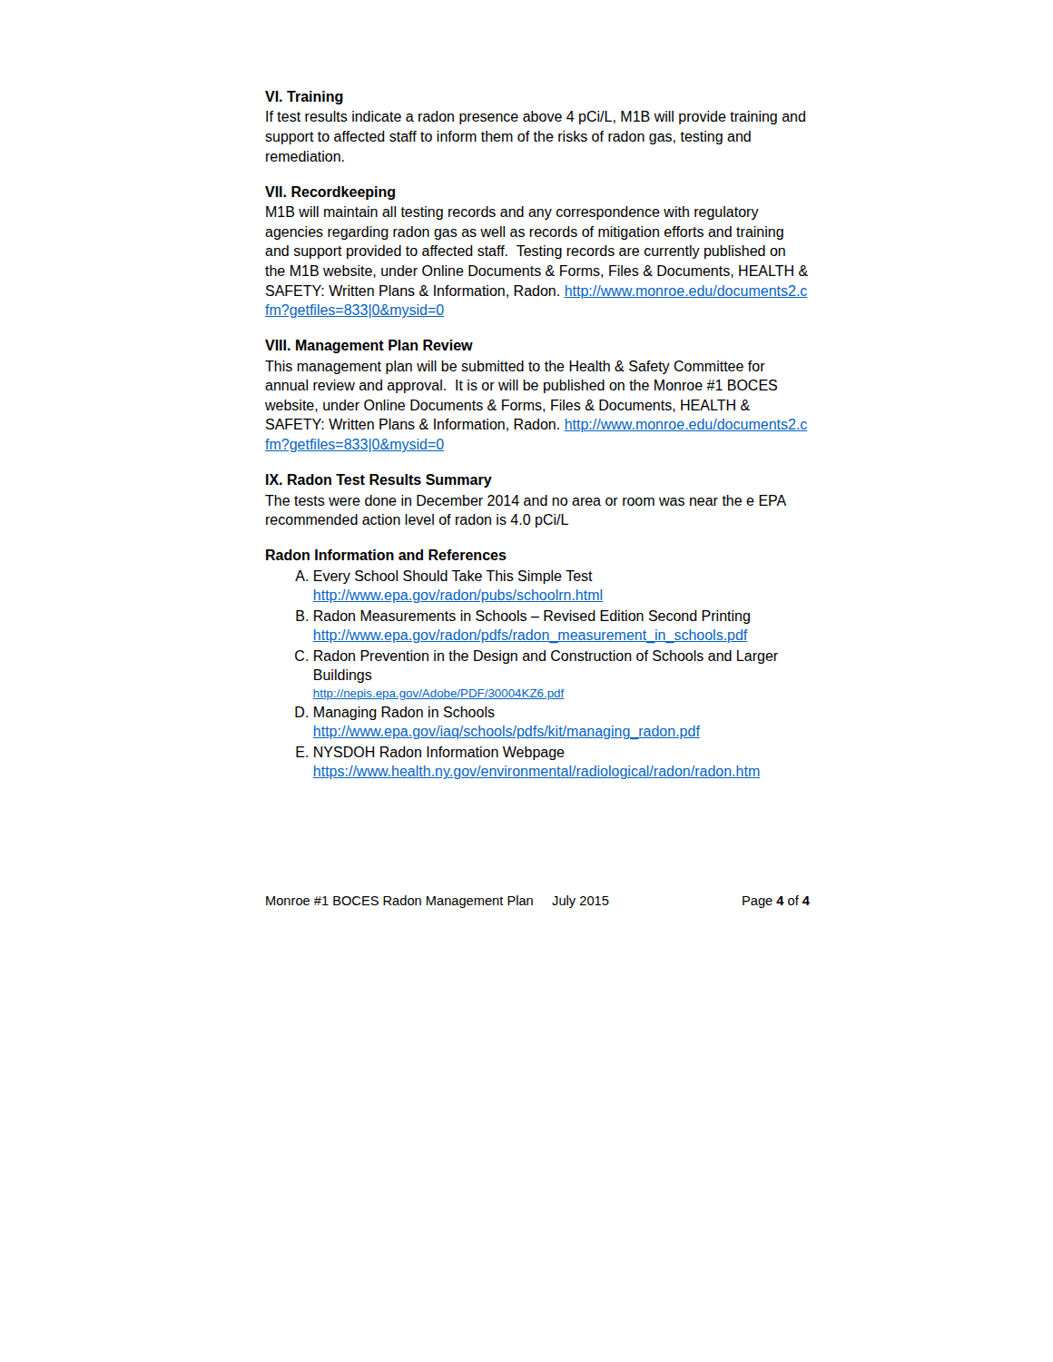VI. Training
If test results indicate a radon presence above 4 pCi/L, M1B will provide training and support to affected staff to inform them of the risks of radon gas, testing and remediation.
VII. Recordkeeping
M1B will maintain all testing records and any correspondence with regulatory agencies regarding radon gas as well as records of mitigation efforts and training and support provided to affected staff. Testing records are currently published on the M1B website, under Online Documents & Forms, Files & Documents, HEALTH & SAFETY: Written Plans & Information, Radon. http://www.monroe.edu/documents2.cfm?getfiles=833|0&mysid=0
VIII. Management Plan Review
This management plan will be submitted to the Health & Safety Committee for annual review and approval. It is or will be published on the Monroe #1 BOCES website, under Online Documents & Forms, Files & Documents, HEALTH & SAFETY: Written Plans & Information, Radon. http://www.monroe.edu/documents2.cfm?getfiles=833|0&mysid=0
IX. Radon Test Results Summary
The tests were done in December 2014 and no area or room was near the e EPA recommended action level of radon is 4.0 pCi/L
Radon Information and References
Every School Should Take This Simple Test http://www.epa.gov/radon/pubs/schoolrn.html
Radon Measurements in Schools – Revised Edition Second Printing http://www.epa.gov/radon/pdfs/radon_measurement_in_schools.pdf
Radon Prevention in the Design and Construction of Schools and Larger Buildings http://nepis.epa.gov/Adobe/PDF/30004KZ6.pdf
Managing Radon in Schools http://www.epa.gov/iaq/schools/pdfs/kit/managing_radon.pdf
NYSDOH Radon Information Webpage https://www.health.ny.gov/environmental/radiological/radon/radon.htm
Monroe #1 BOCES Radon Management Plan July 2015
Page 4 of 4